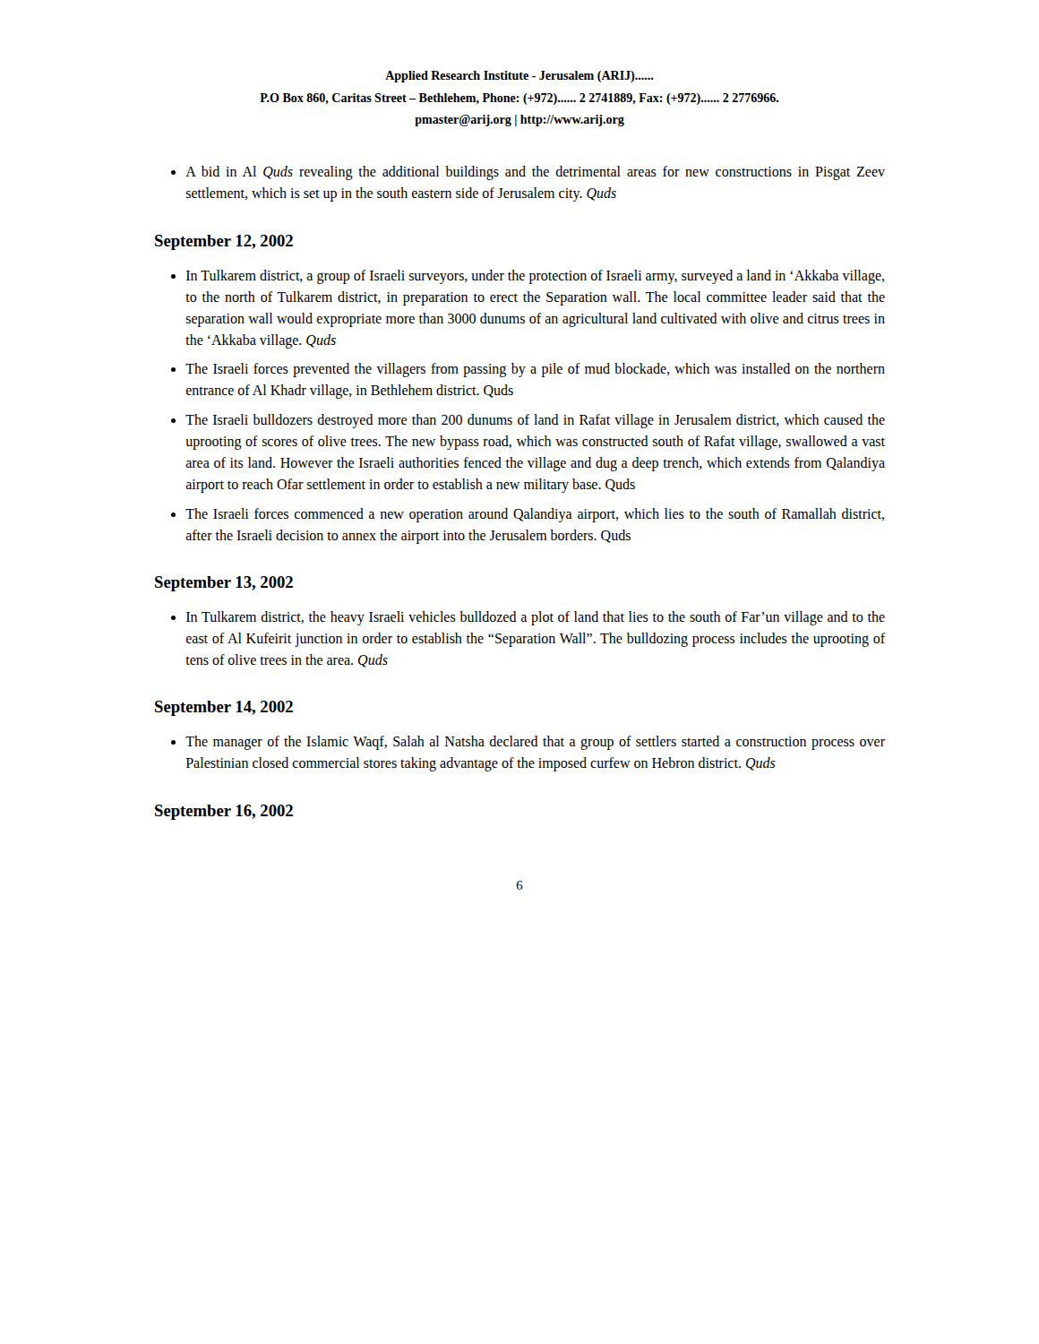Applied Research Institute - Jerusalem (ARIJ)......
P.O Box 860, Caritas Street – Bethlehem, Phone: (+972)...... 2 2741889, Fax: (+972)...... 2 2776966.
pmaster@arij.org | http://www.arij.org
A bid in Al Quds revealing the additional buildings and the detrimental areas for new constructions in Pisgat Zeev settlement, which is set up in the south eastern side of Jerusalem city. Quds
September 12, 2002
In Tulkarem district, a group of Israeli surveyors, under the protection of Israeli army, surveyed a land in ‘Akkaba village, to the north of Tulkarem district, in preparation to erect the Separation wall. The local committee leader said that the separation wall would expropriate more than 3000 dunums of an agricultural land cultivated with olive and citrus trees in the ‘Akkaba village. Quds
The Israeli forces prevented the villagers from passing by a pile of mud blockade, which was installed on the northern entrance of Al Khadr village, in Bethlehem district. Quds
The Israeli bulldozers destroyed more than 200 dunums of land in Rafat village in Jerusalem district, which caused the uprooting of scores of olive trees. The new bypass road, which was constructed south of Rafat village, swallowed a vast area of its land. However the Israeli authorities fenced the village and dug a deep trench, which extends from Qalandiya airport to reach Ofar settlement in order to establish a new military base. Quds
The Israeli forces commenced a new operation around Qalandiya airport, which lies to the south of Ramallah district, after the Israeli decision to annex the airport into the Jerusalem borders. Quds
September 13, 2002
In Tulkarem district, the heavy Israeli vehicles bulldozed a plot of land that lies to the south of Far’un village and to the east of Al Kufeirit junction in order to establish the “Separation Wall”. The bulldozing process includes the uprooting of tens of olive trees in the area. Quds
September 14, 2002
The manager of the Islamic Waqf, Salah al Natsha declared that a group of settlers started a construction process over Palestinian closed commercial stores taking advantage of the imposed curfew on Hebron district. Quds
September 16, 2002
6